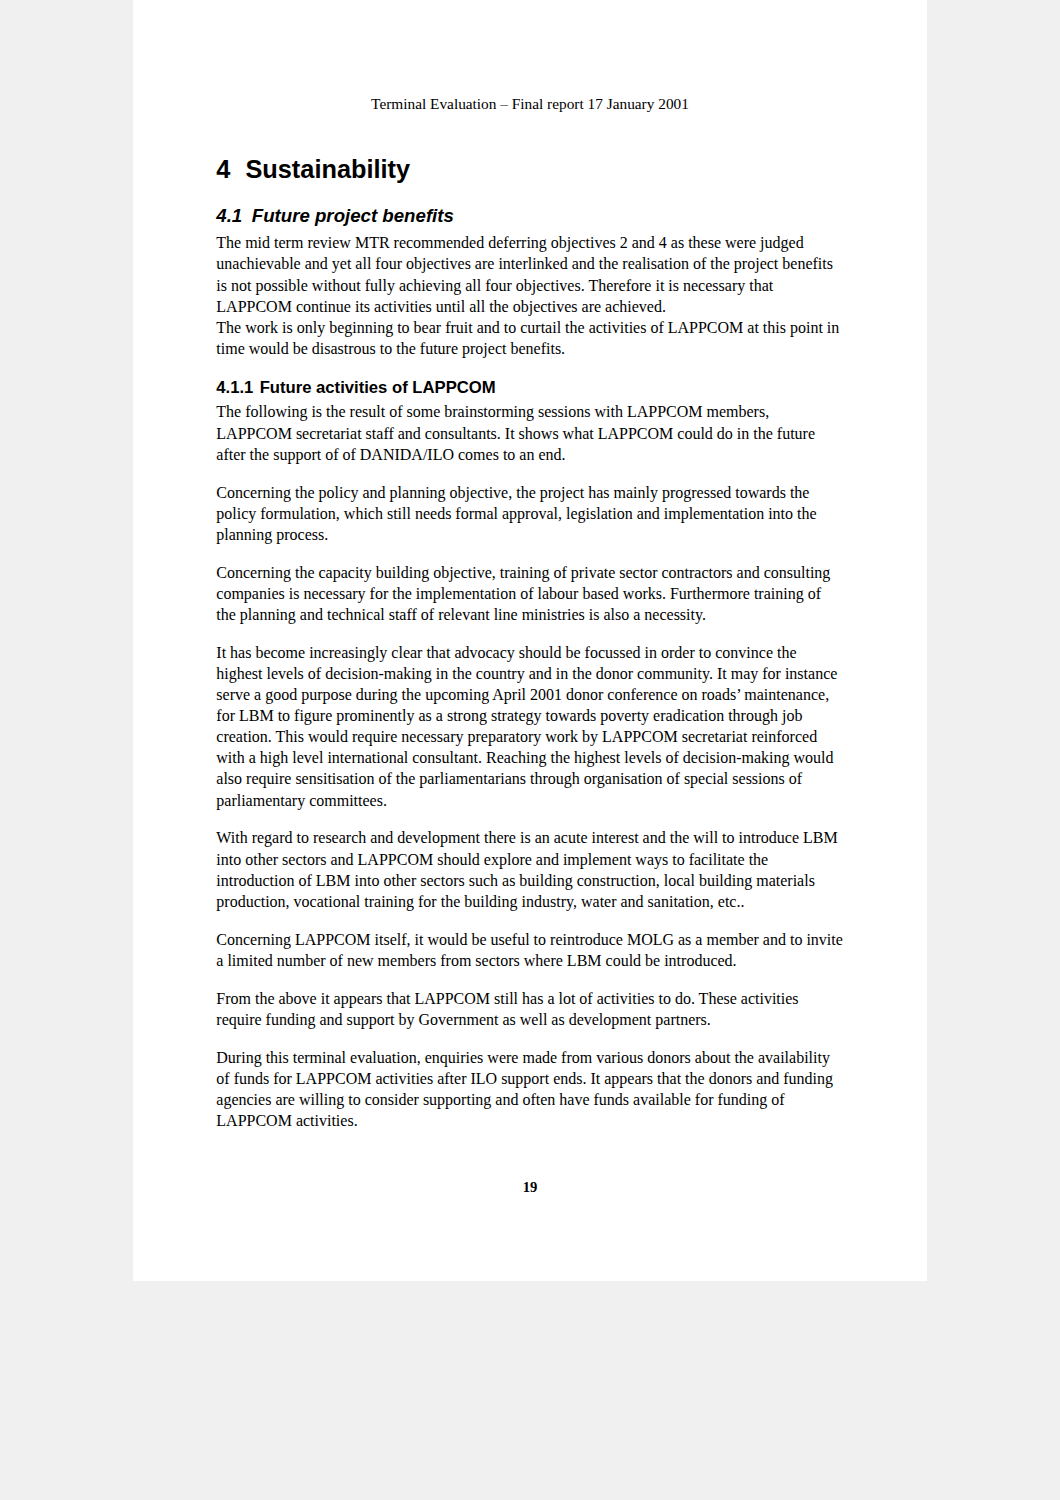Terminal Evaluation – Final report 17 January 2001
4 Sustainability
4.1 Future project benefits
The mid term review MTR recommended deferring objectives 2 and 4 as these were judged unachievable and yet all four objectives are interlinked and the realisation of the project benefits is not possible without fully achieving all four objectives. Therefore it is necessary that LAPPCOM continue its activities until all the objectives are achieved.
The work is only beginning to bear fruit and to curtail the activities of LAPPCOM at this point in time would be disastrous to the future project benefits.
4.1.1 Future activities of LAPPCOM
The following is the result of some brainstorming sessions with LAPPCOM members, LAPPCOM secretariat staff and consultants. It shows what LAPPCOM could do in the future after the support of of DANIDA/ILO comes to an end.
Concerning the policy and planning objective, the project has mainly progressed towards the policy formulation, which still needs formal approval, legislation and implementation into the planning process.
Concerning the capacity building objective, training of private sector contractors and consulting companies is necessary for the implementation of labour based works. Furthermore training of the planning and technical staff of relevant line ministries is also a necessity.
It has become increasingly clear that advocacy should be focussed in order to convince the highest levels of decision-making in the country and in the donor community. It may for instance serve a good purpose during the upcoming April 2001 donor conference on roads’ maintenance, for LBM to figure prominently as a strong strategy towards poverty eradication through job creation. This would require necessary preparatory work by LAPPCOM secretariat reinforced with a high level international consultant. Reaching the highest levels of decision-making would also require sensitisation of the parliamentarians through organisation of special sessions of parliamentary committees.
With regard to research and development there is an acute interest and the will to introduce LBM into other sectors and LAPPCOM should explore and implement ways to facilitate the introduction of LBM into other sectors such as building construction, local building materials production, vocational training for the building industry, water and sanitation, etc..
Concerning LAPPCOM itself, it would be useful to reintroduce MOLG as a member and to invite a limited number of new members from sectors where LBM could be introduced.
From the above it appears that LAPPCOM still has a lot of activities to do. These activities require funding and support by Government as well as development partners.
During this terminal evaluation, enquiries were made from various donors about the availability of funds for LAPPCOM activities after ILO support ends. It appears that the donors and funding agencies are willing to consider supporting and often have funds available for funding of LAPPCOM activities.
19